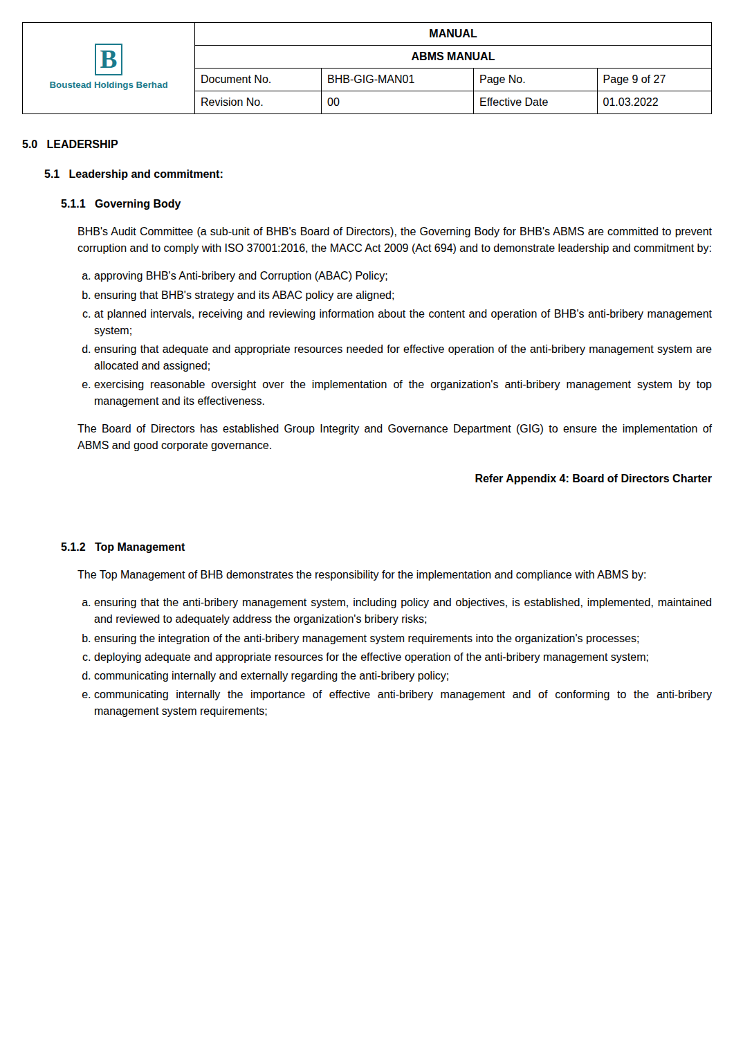| B Boustead Holdings Berhad | MANUAL |
| ABMS MANUAL |
| Document No. | BHB-GIG-MAN01 | Page No. | Page 9 of 27 |
| Revision No. | 00 | Effective Date | 01.03.2022 |
5.0 LEADERSHIP
5.1 Leadership and commitment:
5.1.1 Governing Body
BHB's Audit Committee (a sub-unit of BHB's Board of Directors), the Governing Body for BHB's ABMS are committed to prevent corruption and to comply with ISO 37001:2016, the MACC Act 2009 (Act 694) and to demonstrate leadership and commitment by:
approving BHB's Anti-bribery and Corruption (ABAC) Policy;
ensuring that BHB's strategy and its ABAC policy are aligned;
at planned intervals, receiving and reviewing information about the content and operation of BHB's anti-bribery management system;
ensuring that adequate and appropriate resources needed for effective operation of the anti-bribery management system are allocated and assigned;
exercising reasonable oversight over the implementation of the organization's anti-bribery management system by top management and its effectiveness.
The Board of Directors has established Group Integrity and Governance Department (GIG) to ensure the implementation of ABMS and good corporate governance.
Refer Appendix 4: Board of Directors Charter
5.1.2 Top Management
The Top Management of BHB demonstrates the responsibility for the implementation and compliance with ABMS by:
ensuring that the anti-bribery management system, including policy and objectives, is established, implemented, maintained and reviewed to adequately address the organization's bribery risks;
ensuring the integration of the anti-bribery management system requirements into the organization's processes;
deploying adequate and appropriate resources for the effective operation of the anti-bribery management system;
communicating internally and externally regarding the anti-bribery policy;
communicating internally the importance of effective anti-bribery management and of conforming to the anti-bribery management system requirements;